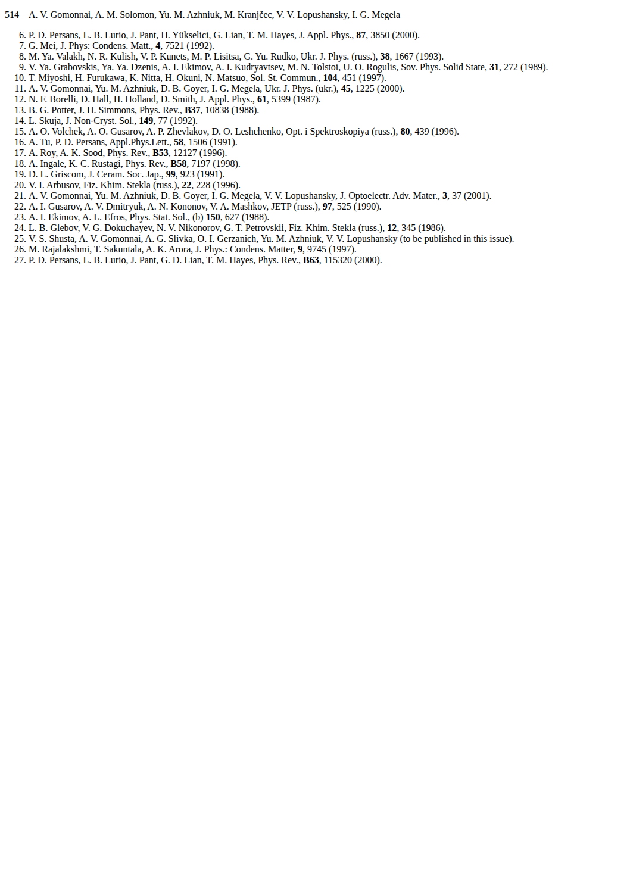514 A. V. Gomonnai, A. M. Solomon, Yu. M. Azhniuk, M. Kranjčec, V. V. Lopushansky, I. G. Megela
P. D. Persans, L. B. Lurio, J. Pant, H. Yükselici, G. Lian, T. M. Hayes, J. Appl. Phys., 87, 3850 (2000).
G. Mei, J. Phys: Condens. Matt., 4, 7521 (1992).
M. Ya. Valakh, N. R. Kulish, V. P. Kunets, M. P. Lisitsa, G. Yu. Rudko, Ukr. J. Phys. (russ.), 38, 1667 (1993).
V. Ya. Grabovskis, Ya. Ya. Dzenis, A. I. Ekimov, A. I. Kudryavtsev, M. N. Tolstoi, U. O. Rogulis, Sov. Phys. Solid State, 31, 272 (1989).
T. Miyoshi, H. Furukawa, K. Nitta, H. Okuni, N. Matsuo, Sol. St. Commun., 104, 451 (1997).
A. V. Gomonnai, Yu. M. Azhniuk, D. B. Goyer, I. G. Megela, Ukr. J. Phys. (ukr.), 45, 1225 (2000).
N. F. Borelli, D. Hall, H. Holland, D. Smith, J. Appl. Phys., 61, 5399 (1987).
B. G. Potter, J. H. Simmons, Phys. Rev., B37, 10838 (1988).
L. Skuja, J. Non-Cryst. Sol., 149, 77 (1992).
A. O. Volchek, A. O. Gusarov, A. P. Zhevlakov, D. O. Leshchenko, Opt. i Spektroskopiya (russ.), 80, 439 (1996).
A. Tu, P. D. Persans, Appl.Phys.Lett., 58, 1506 (1991).
A. Roy, A. K. Sood, Phys. Rev., B53, 12127 (1996).
A. Ingale, K. C. Rustagi, Phys. Rev., B58, 7197 (1998).
D. L. Griscom, J. Ceram. Soc. Jap., 99, 923 (1991).
V. I. Arbusov, Fiz. Khim. Stekla (russ.), 22, 228 (1996).
A. V. Gomonnai, Yu. M. Azhniuk, D. B. Goyer, I. G. Megela, V. V. Lopushansky, J. Optoelectr. Adv. Mater., 3, 37 (2001).
A. I. Gusarov, A. V. Dmitryuk, A. N. Kononov, V. A. Mashkov, JETP (russ.), 97, 525 (1990).
A. I. Ekimov, A. L. Efros, Phys. Stat. Sol., (b) 150, 627 (1988).
L. B. Glebov, V. G. Dokuchayev, N. V. Nikonorov, G. T. Petrovskii, Fiz. Khim. Stekla (russ.), 12, 345 (1986).
V. S. Shusta, A. V. Gomonnai, A. G. Slivka, O. I. Gerzanich, Yu. M. Azhniuk, V. V. Lopushansky (to be published in this issue).
M. Rajalakshmi, T. Sakuntala, A. K. Arora, J. Phys.: Condens. Matter, 9, 9745 (1997).
P. D. Persans, L. B. Lurio, J. Pant, G. D. Lian, T. M. Hayes, Phys. Rev., B63, 115320 (2000).